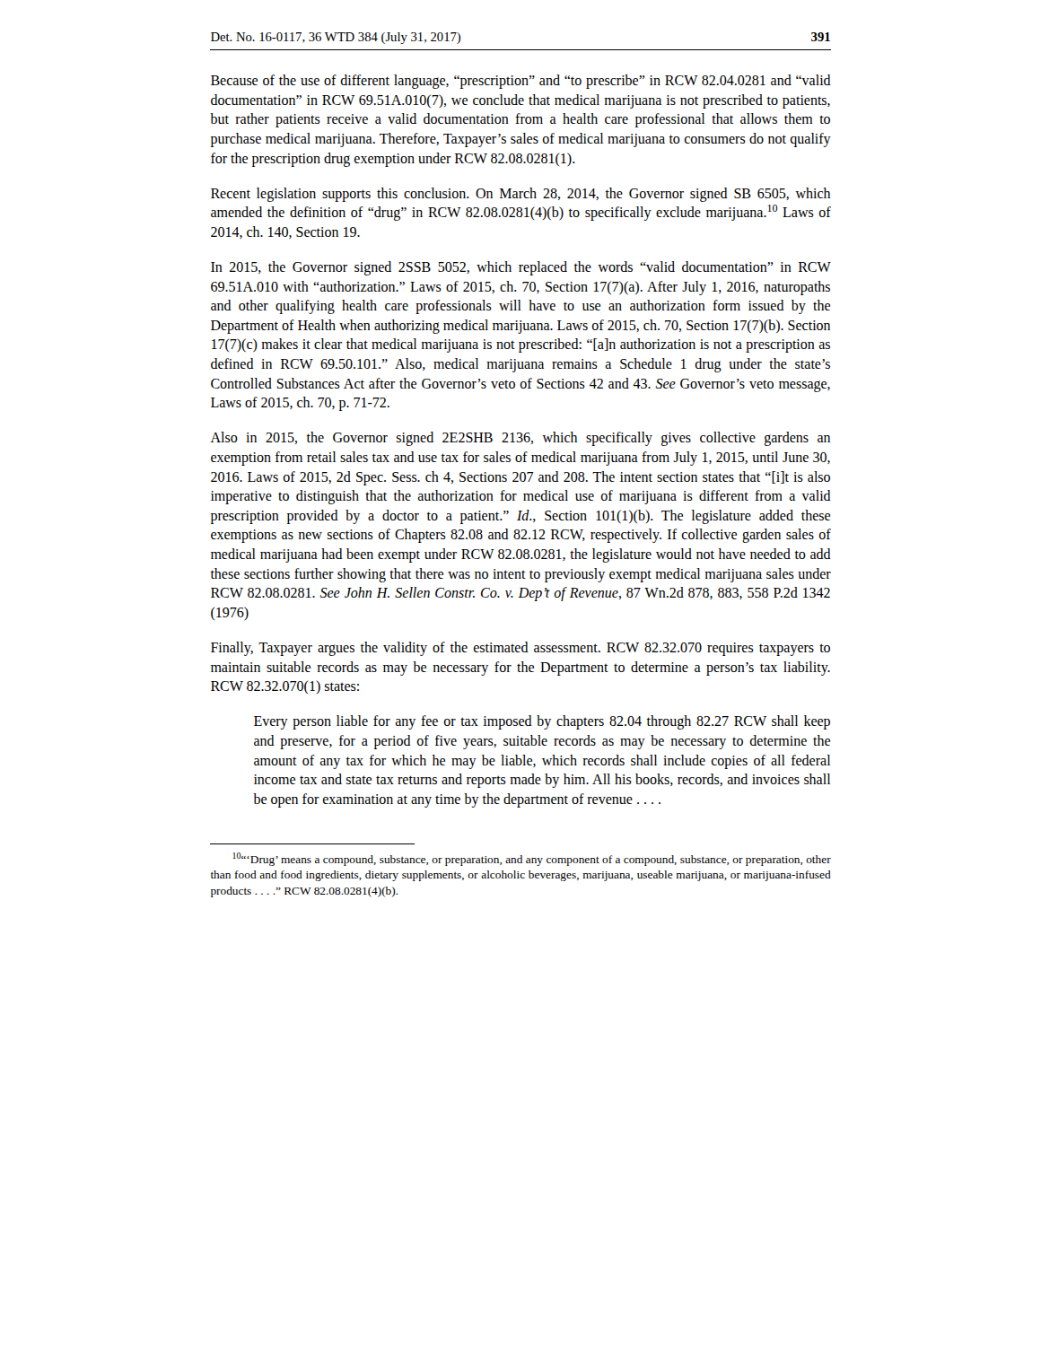Det. No. 16-0117, 36 WTD 384 (July 31, 2017) 391
Because of the use of different language, “prescription” and “to prescribe” in RCW 82.04.0281 and “valid documentation” in RCW 69.51A.010(7), we conclude that medical marijuana is not prescribed to patients, but rather patients receive a valid documentation from a health care professional that allows them to purchase medical marijuana. Therefore, Taxpayer’s sales of medical marijuana to consumers do not qualify for the prescription drug exemption under RCW 82.08.0281(1).
Recent legislation supports this conclusion. On March 28, 2014, the Governor signed SB 6505, which amended the definition of “drug” in RCW 82.08.0281(4)(b) to specifically exclude marijuana.10 Laws of 2014, ch. 140, Section 19.
In 2015, the Governor signed 2SSB 5052, which replaced the words “valid documentation” in RCW 69.51A.010 with “authorization.” Laws of 2015, ch. 70, Section 17(7)(a). After July 1, 2016, naturopaths and other qualifying health care professionals will have to use an authorization form issued by the Department of Health when authorizing medical marijuana. Laws of 2015, ch. 70, Section 17(7)(b). Section 17(7)(c) makes it clear that medical marijuana is not prescribed: “[a]n authorization is not a prescription as defined in RCW 69.50.101.” Also, medical marijuana remains a Schedule 1 drug under the state’s Controlled Substances Act after the Governor’s veto of Sections 42 and 43. See Governor’s veto message, Laws of 2015, ch. 70, p. 71-72.
Also in 2015, the Governor signed 2E2SHB 2136, which specifically gives collective gardens an exemption from retail sales tax and use tax for sales of medical marijuana from July 1, 2015, until June 30, 2016. Laws of 2015, 2d Spec. Sess. ch 4, Sections 207 and 208. The intent section states that “[i]t is also imperative to distinguish that the authorization for medical use of marijuana is different from a valid prescription provided by a doctor to a patient.” Id., Section 101(1)(b). The legislature added these exemptions as new sections of Chapters 82.08 and 82.12 RCW, respectively. If collective garden sales of medical marijuana had been exempt under RCW 82.08.0281, the legislature would not have needed to add these sections further showing that there was no intent to previously exempt medical marijuana sales under RCW 82.08.0281. See John H. Sellen Constr. Co. v. Dep’t of Revenue, 87 Wn.2d 878, 883, 558 P.2d 1342 (1976)
Finally, Taxpayer argues the validity of the estimated assessment. RCW 82.32.070 requires taxpayers to maintain suitable records as may be necessary for the Department to determine a person’s tax liability. RCW 82.32.070(1) states:
Every person liable for any fee or tax imposed by chapters 82.04 through 82.27 RCW shall keep and preserve, for a period of five years, suitable records as may be necessary to determine the amount of any tax for which he may be liable, which records shall include copies of all federal income tax and state tax returns and reports made by him. All his books, records, and invoices shall be open for examination at any time by the department of revenue . . . .
10“‘Drug’ means a compound, substance, or preparation, and any component of a compound, substance, or preparation, other than food and food ingredients, dietary supplements, or alcoholic beverages, marijuana, useable marijuana, or marijuana-infused products . . . .” RCW 82.08.0281(4)(b).